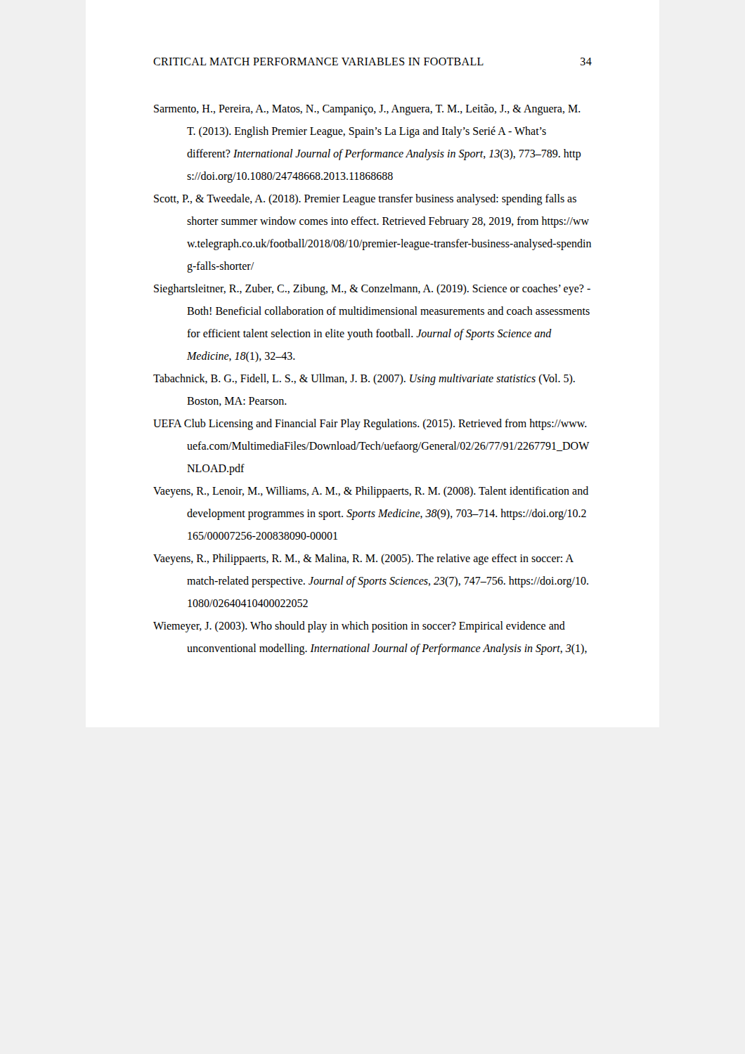Critical Match Performance Variables in Football 34
Sarmento, H., Pereira, A., Matos, N., Campaniço, J., Anguera, T. M., Leitão, J., & Anguera, M. T. (2013). English Premier League, Spain’s La Liga and Italy’s Serié A - What’s different? International Journal of Performance Analysis in Sport, 13(3), 773–789. https://doi.org/10.1080/24748668.2013.11868688
Scott, P., & Tweedale, A. (2018). Premier League transfer business analysed: spending falls as shorter summer window comes into effect. Retrieved February 28, 2019, from https://www.telegraph.co.uk/football/2018/08/10/premier-league-transfer-business-analysed-spending-falls-shorter/
Sieghartsleitner, R., Zuber, C., Zibung, M., & Conzelmann, A. (2019). Science or coaches’ eye? - Both! Beneficial collaboration of multidimensional measurements and coach assessments for efficient talent selection in elite youth football. Journal of Sports Science and Medicine, 18(1), 32–43.
Tabachnick, B. G., Fidell, L. S., & Ullman, J. B. (2007). Using multivariate statistics (Vol. 5). Boston, MA: Pearson.
UEFA Club Licensing and Financial Fair Play Regulations. (2015). Retrieved from https://www.uefa.com/MultimediaFiles/Download/Tech/uefaorg/General/02/26/77/91/2267791_DOWNLOAD.pdf
Vaeyens, R., Lenoir, M., Williams, A. M., & Philippaerts, R. M. (2008). Talent identification and development programmes in sport. Sports Medicine, 38(9), 703–714. https://doi.org/10.2165/00007256-200838090-00001
Vaeyens, R., Philippaerts, R. M., & Malina, R. M. (2005). The relative age effect in soccer: A match-related perspective. Journal of Sports Sciences, 23(7), 747–756. https://doi.org/10.1080/02640410400022052
Wiemeyer, J. (2003). Who should play in which position in soccer? Empirical evidence and unconventional modelling. International Journal of Performance Analysis in Sport, 3(1),